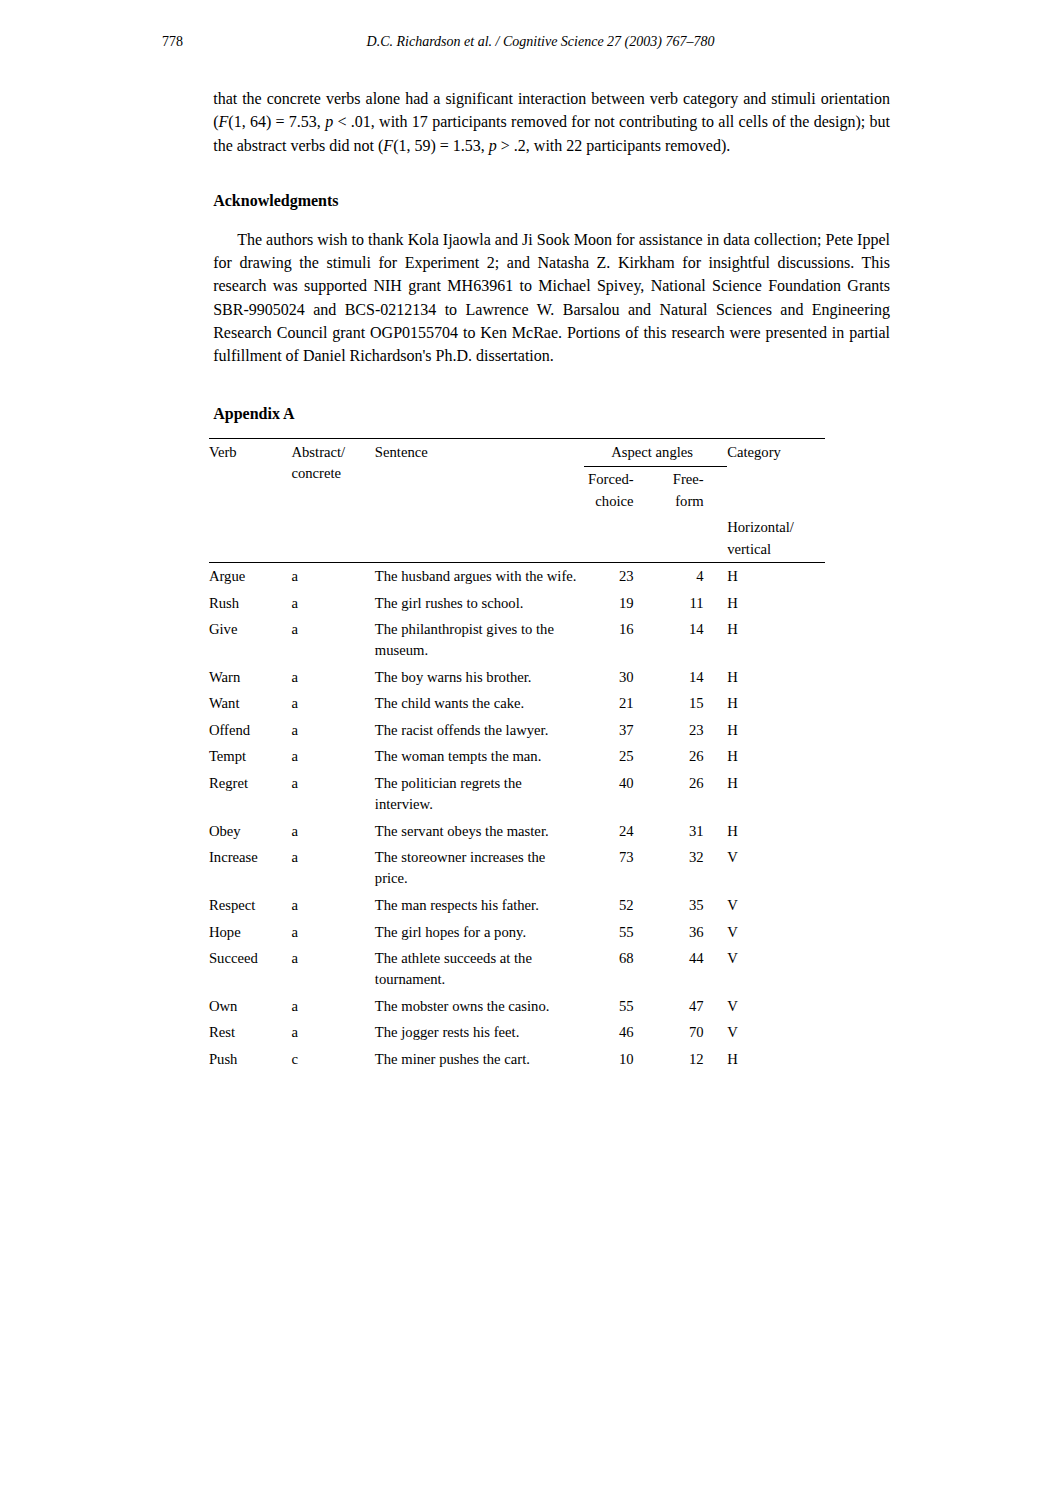778 D.C. Richardson et al. / Cognitive Science 27 (2003) 767–780
that the concrete verbs alone had a significant interaction between verb category and stimuli orientation (F(1, 64) = 7.53, p < .01, with 17 participants removed for not contributing to all cells of the design); but the abstract verbs did not (F(1, 59) = 1.53, p > .2, with 22 participants removed).
Acknowledgments
The authors wish to thank Kola Ijaowla and Ji Sook Moon for assistance in data collection; Pete Ippel for drawing the stimuli for Experiment 2; and Natasha Z. Kirkham for insightful discussions. This research was supported NIH grant MH63961 to Michael Spivey, National Science Foundation Grants SBR-9905024 and BCS-0212134 to Lawrence W. Barsalou and Natural Sciences and Engineering Research Council grant OGP0155704 to Ken McRae. Portions of this research were presented in partial fulfillment of Daniel Richardson's Ph.D. dissertation.
Appendix A
| Verb | Abstract/ concrete | Sentence | Aspect angles | Category |
| --- | --- | --- | --- | --- |
| Forced- choice | Free- form |
| | | | | | Horizontal/ vertical |
| Argue | a | The husband argues with the wife. | 23 | 4 | H |
| Rush | a | The girl rushes to school. | 19 | 11 | H |
| Give | a | The philanthropist gives to the museum. | 16 | 14 | H |
| Warn | a | The boy warns his brother. | 30 | 14 | H |
| Want | a | The child wants the cake. | 21 | 15 | H |
| Offend | a | The racist offends the lawyer. | 37 | 23 | H |
| Tempt | a | The woman tempts the man. | 25 | 26 | H |
| Regret | a | The politician regrets the interview. | 40 | 26 | H |
| Obey | a | The servant obeys the master. | 24 | 31 | H |
| Increase | a | The storeowner increases the price. | 73 | 32 | V |
| Respect | a | The man respects his father. | 52 | 35 | V |
| Hope | a | The girl hopes for a pony. | 55 | 36 | V |
| Succeed | a | The athlete succeeds at the tournament. | 68 | 44 | V |
| Own | a | The mobster owns the casino. | 55 | 47 | V |
| Rest | a | The jogger rests his feet. | 46 | 70 | V |
| Push | c | The miner pushes the cart. | 10 | 12 | H |